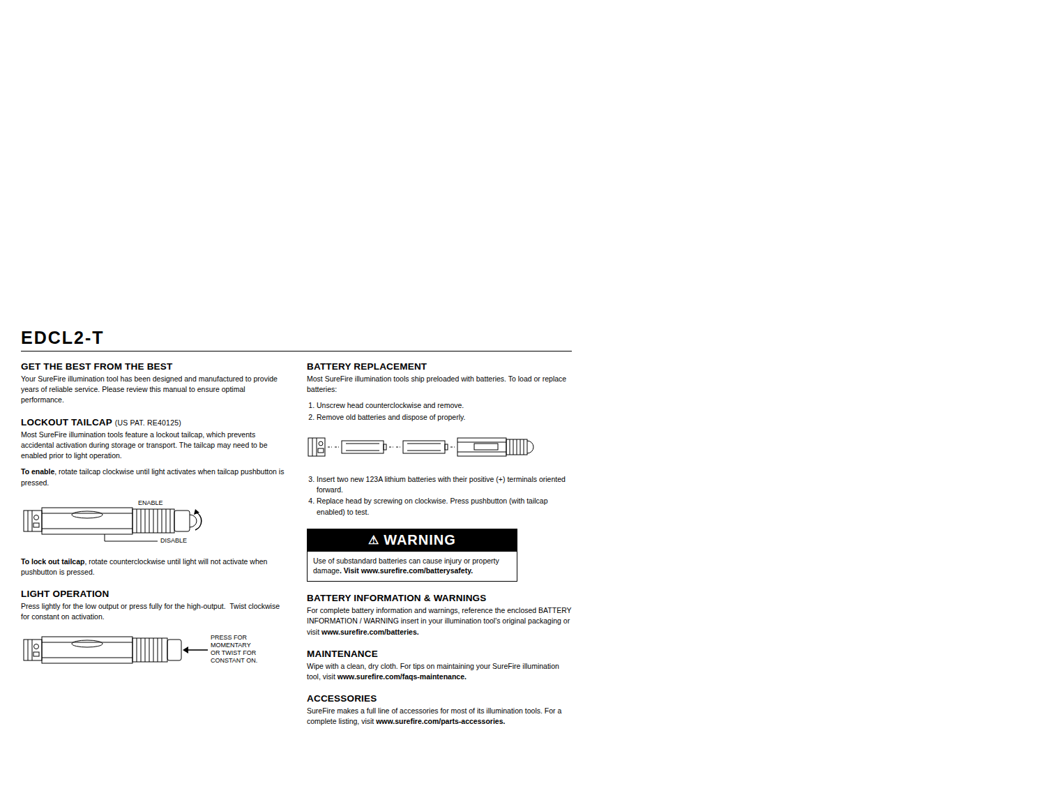EDCL2-T
GET THE BEST FROM THE BEST
Your SureFire illumination tool has been designed and manufactured to provide years of reliable service. Please review this manual to ensure optimal performance.
LOCKOUT TAILCAP (US PAT. RE40125)
Most SureFire illumination tools feature a lockout tailcap, which prevents accidental activation during storage or transport. The tailcap may need to be enabled prior to light operation.
To enable, rotate tailcap clockwise until light activates when tailcap pushbutton is pressed.
ENABLE
DISABLE
To lock out tailcap, rotate counterclockwise until light will not activate when pushbutton is pressed.
LIGHT OPERATION
Press lightly for the low output or press fully for the high-output. Twist clockwise for constant on activation.
PRESS FOR
MOMENTARY
OR TWIST FOR
CONSTANT ON.
BATTERY REPLACEMENT
Most SureFire illumination tools ship preloaded with batteries. To load or replace batteries:
Unscrew head counterclockwise and remove.
Remove old batteries and dispose of properly.
Insert two new 123A lithium batteries with their positive (+) terminals oriented forward.
Replace head by screwing on clockwise. Press pushbutton (with tailcap enabled) to test.
⚠WARNING
Use of substandard batteries can cause injury or property damage. Visit www.surefire.com/batterysafety.
BATTERY INFORMATION & WARNINGS
For complete battery information and warnings, reference the enclosed BATTERY INFORMATION / WARNING insert in your illumination tool's original packaging or visit www.surefire.com/batteries.
MAINTENANCE
Wipe with a clean, dry cloth. For tips on maintaining your SureFire illumination tool, visit www.surefire.com/faqs-maintenance.
ACCESSORIES
SureFire makes a full line of accessories for most of its illumination tools. For a complete listing, visit www.surefire.com/parts-accessories.